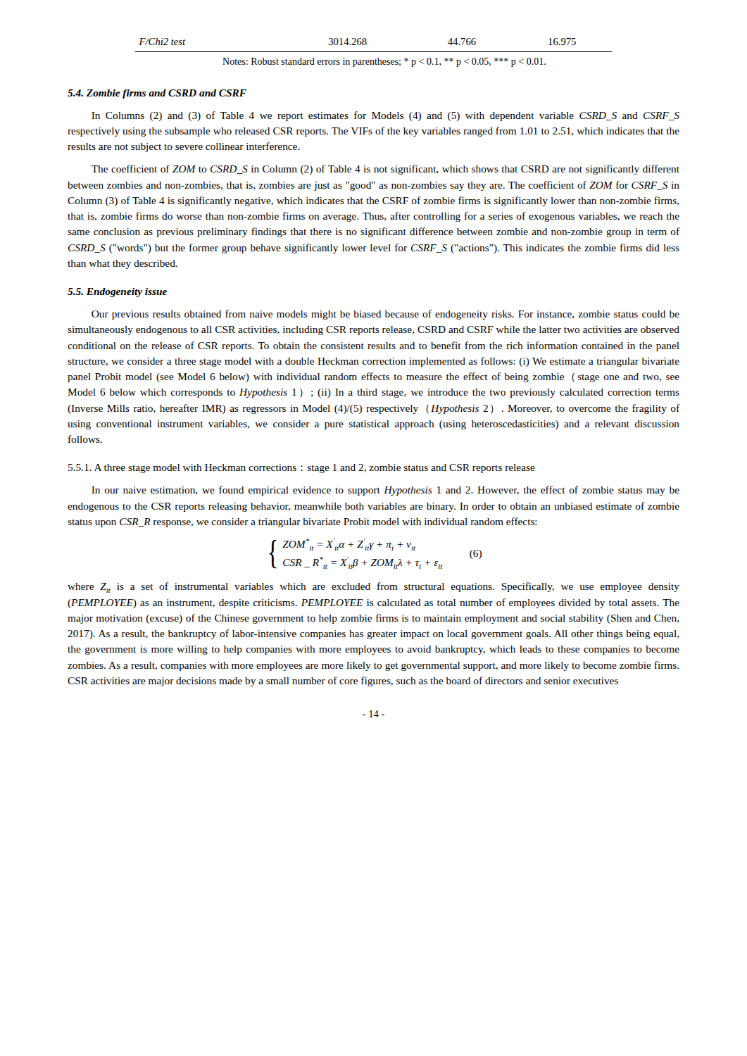| F/Chi2 test | 3014.268 | 44.766 | 16.975 |
Notes: Robust standard errors in parentheses; * p < 0.1, ** p < 0.05, *** p < 0.01.
5.4. Zombie firms and CSRD and CSRF
In Columns (2) and (3) of Table 4 we report estimates for Models (4) and (5) with dependent variable CSRD_S and CSRF_S respectively using the subsample who released CSR reports. The VIFs of the key variables ranged from 1.01 to 2.51, which indicates that the results are not subject to severe collinear interference.
The coefficient of ZOM to CSRD_S in Column (2) of Table 4 is not significant, which shows that CSRD are not significantly different between zombies and non-zombies, that is, zombies are just as "good" as non-zombies say they are. The coefficient of ZOM for CSRF_S in Column (3) of Table 4 is significantly negative, which indicates that the CSRF of zombie firms is significantly lower than non-zombie firms, that is, zombie firms do worse than non-zombie firms on average. Thus, after controlling for a series of exogenous variables, we reach the same conclusion as previous preliminary findings that there is no significant difference between zombie and non-zombie group in term of CSRD_S ("words") but the former group behave significantly lower level for CSRF_S ("actions"). This indicates the zombie firms did less than what they described.
5.5. Endogeneity issue
Our previous results obtained from naive models might be biased because of endogeneity risks. For instance, zombie status could be simultaneously endogenous to all CSR activities, including CSR reports release, CSRD and CSRF while the latter two activities are observed conditional on the release of CSR reports. To obtain the consistent results and to benefit from the rich information contained in the panel structure, we consider a three stage model with a double Heckman correction implemented as follows: (i) We estimate a triangular bivariate panel Probit model (see Model 6 below) with individual random effects to measure the effect of being zombie（stage one and two, see Model 6 below which corresponds to Hypothesis 1）; (ii) In a third stage, we introduce the two previously calculated correction terms (Inverse Mills ratio, hereafter IMR) as regressors in Model (4)/(5) respectively（Hypothesis 2）. Moreover, to overcome the fragility of using conventional instrument variables, we consider a pure statistical approach (using heteroscedasticities) and a relevant discussion follows.
5.5.1. A three stage model with Heckman corrections：stage 1 and 2, zombie status and CSR reports release
In our naive estimation, we found empirical evidence to support Hypothesis 1 and 2. However, the effect of zombie status may be endogenous to the CSR reports releasing behavior, meanwhile both variables are binary. In order to obtain an unbiased estimate of zombie status upon CSR_R response, we consider a triangular bivariate Probit model with individual random effects:
{
ZOM*it = X'itα + Z'itγ + πi + νit
CSR _ R*it = X'itβ + ZOMitλ + τi + εit
(6)
where Zit is a set of instrumental variables which are excluded from structural equations. Specifically, we use employee density (PEMPLOYEE) as an instrument, despite criticisms. PEMPLOYEE is calculated as total number of employees divided by total assets. The major motivation (excuse) of the Chinese government to help zombie firms is to maintain employment and social stability (Shen and Chen, 2017). As a result, the bankruptcy of labor-intensive companies has greater impact on local government goals. All other things being equal, the government is more willing to help companies with more employees to avoid bankruptcy, which leads to these companies to become zombies. As a result, companies with more employees are more likely to get governmental support, and more likely to become zombie firms. CSR activities are major decisions made by a small number of core figures, such as the board of directors and senior executives
- 14 -